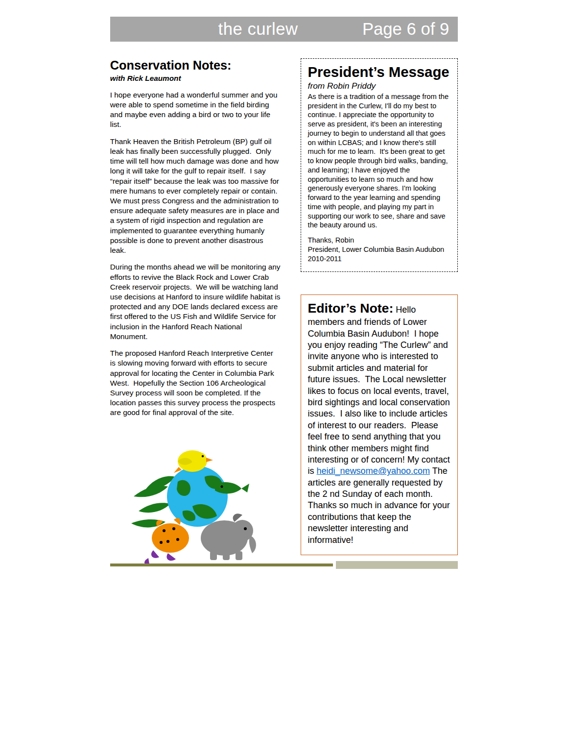the curlew
Page 6 of 9
Conservation Notes:
with Rick Leaumont
I hope everyone had a wonderful summer and you were able to spend sometime in the field birding and maybe even adding a bird or two to your life list.
Thank Heaven the British Petroleum (BP) gulf oil leak has finally been successfully plugged. Only time will tell how much damage was done and how long it will take for the gulf to repair itself. I say “repair itself” because the leak was too massive for mere humans to ever completely repair or contain. We must press Congress and the administration to ensure adequate safety measures are in place and a system of rigid inspection and regulation are implemented to guarantee everything humanly possible is done to prevent another disastrous leak.
During the months ahead we will be monitoring any efforts to revive the Black Rock and Lower Crab Creek reservoir projects. We will be watching land use decisions at Hanford to insure wildlife habitat is protected and any DOE lands declared excess are first offered to the US Fish and Wildlife Service for inclusion in the Hanford Reach National Monument.
The proposed Hanford Reach Interpretive Center is slowing moving forward with efforts to secure approval for locating the Center in Columbia Park West. Hopefully the Section 106 Archeological Survey process will soon be completed. If the location passes this survey process the prospects are good for final approval of the site.
President’s Message
from Robin Priddy
As there is a tradition of a message from the president in the Curlew, I'll do my best to continue. I appreciate the opportunity to serve as president, it's been an interesting journey to begin to understand all that goes on within LCBAS; and I know there's still much for me to learn. It's been great to get to know people through bird walks, banding, and learning; I have enjoyed the opportunities to learn so much and how generously everyone shares. I'm looking forward to the year learning and spending time with people, and playing my part in supporting our work to see, share and save the beauty around us.
Thanks, Robin
President, Lower Columbia Basin Audubon
2010-2011
Editor’s Note: Hello members and friends of Lower Columbia Basin Audubon! I hope you enjoy reading “The Curlew” and invite anyone who is interested to submit articles and material for future issues. The Local newsletter likes to focus on local events, travel, bird sightings and local conservation issues. I also like to include articles of interest to our readers. Please feel free to send anything that you think other members might find interesting or of concern! My contact is heidi_newsome@yahoo.com The articles are generally requested by the 2 nd Sunday of each month. Thanks so much in advance for your contributions that keep the newsletter interesting and informative!